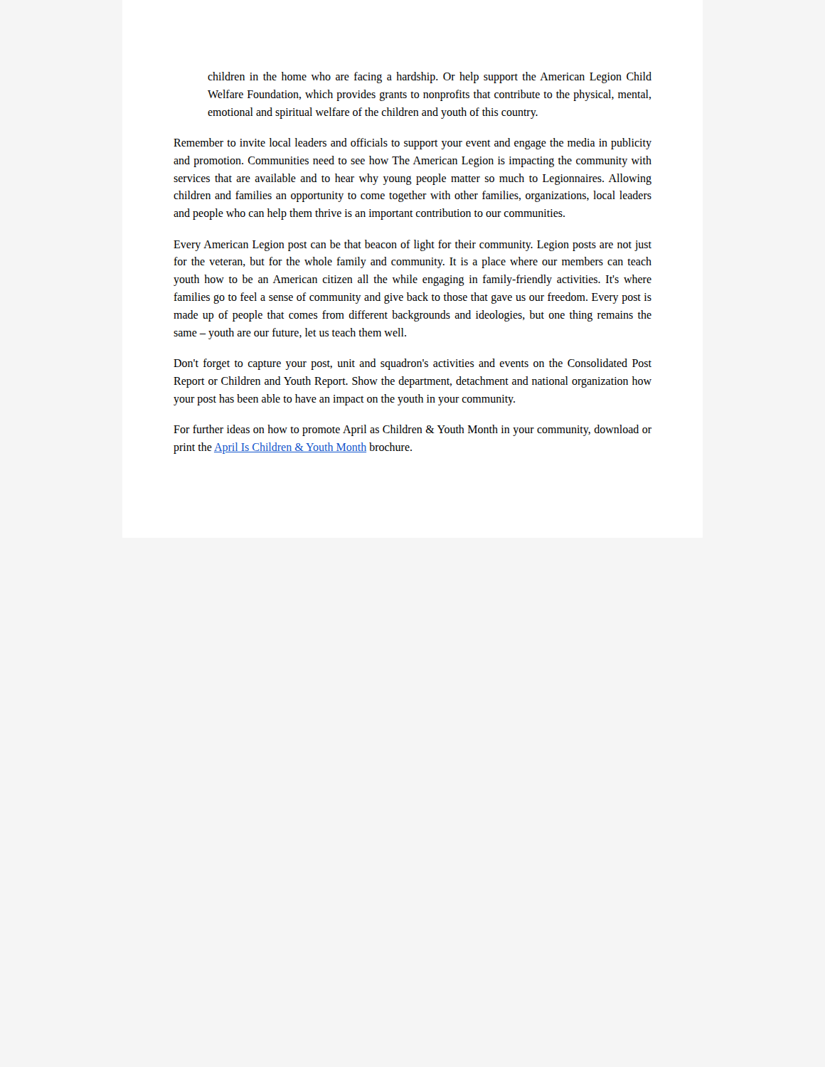children in the home who are facing a hardship. Or help support the American Legion Child Welfare Foundation, which provides grants to nonprofits that contribute to the physical, mental, emotional and spiritual welfare of the children and youth of this country.
Remember to invite local leaders and officials to support your event and engage the media in publicity and promotion. Communities need to see how The American Legion is impacting the community with services that are available and to hear why young people matter so much to Legionnaires. Allowing children and families an opportunity to come together with other families, organizations, local leaders and people who can help them thrive is an important contribution to our communities.
Every American Legion post can be that beacon of light for their community. Legion posts are not just for the veteran, but for the whole family and community. It is a place where our members can teach youth how to be an American citizen all the while engaging in family-friendly activities. It's where families go to feel a sense of community and give back to those that gave us our freedom. Every post is made up of people that comes from different backgrounds and ideologies, but one thing remains the same – youth are our future, let us teach them well.
Don't forget to capture your post, unit and squadron's activities and events on the Consolidated Post Report or Children and Youth Report. Show the department, detachment and national organization how your post has been able to have an impact on the youth in your community.
For further ideas on how to promote April as Children & Youth Month in your community, download or print the April Is Children & Youth Month brochure.